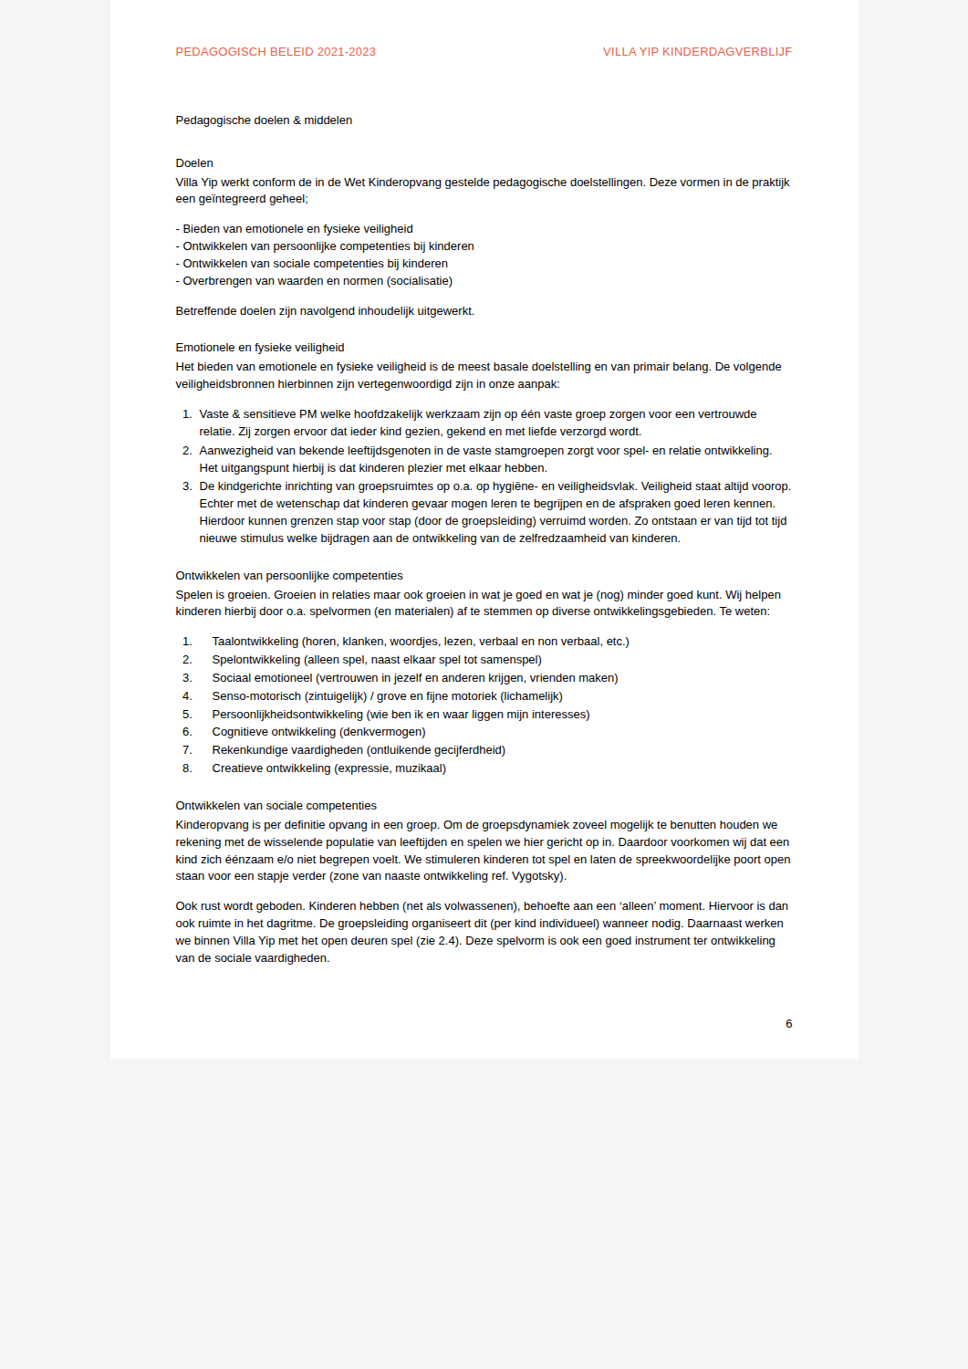PEDAGOGISCH BELEID 2021-2023 VILLA YIP KINDERDAGVERBLIJF
Pedagogische doelen & middelen
Doelen
Villa Yip werkt conform de in de Wet Kinderopvang gestelde pedagogische doelstellingen. Deze vormen in de praktijk een geïntegreerd geheel;
- Bieden van emotionele en fysieke veiligheid
- Ontwikkelen van persoonlijke competenties bij kinderen
- Ontwikkelen van sociale competenties bij kinderen
- Overbrengen van waarden en normen (socialisatie)
Betreffende doelen zijn navolgend inhoudelijk uitgewerkt.
Emotionele en fysieke veiligheid
Het bieden van emotionele en fysieke veiligheid is de meest basale doelstelling en van primair belang. De volgende veiligheidsbronnen hierbinnen zijn vertegenwoordigd zijn in onze aanpak:
Vaste & sensitieve PM welke hoofdzakelijk werkzaam zijn op één vaste groep zorgen voor een vertrouwde relatie. Zij zorgen ervoor dat ieder kind gezien, gekend en met liefde verzorgd wordt.
Aanwezigheid van bekende leeftijdsgenoten in de vaste stamgroepen zorgt voor spel- en relatie ontwikkeling. Het uitgangspunt hierbij is dat kinderen plezier met elkaar hebben.
De kindgerichte inrichting van groepsruimtes op o.a. op hygiëne- en veiligheidsvlak. Veiligheid staat altijd voorop. Echter met de wetenschap dat kinderen gevaar mogen leren te begrijpen en de afspraken goed leren kennen. Hierdoor kunnen grenzen stap voor stap (door de groepsleiding) verruimd worden. Zo ontstaan er van tijd tot tijd nieuwe stimulus welke bijdragen aan de ontwikkeling van de zelfredzaamheid van kinderen.
Ontwikkelen van persoonlijke competenties
Spelen is groeien. Groeien in relaties maar ook groeien in wat je goed en wat je (nog) minder goed kunt. Wij helpen kinderen hierbij door o.a. spelvormen (en materialen) af te stemmen op diverse ontwikkelingsgebieden. Te weten:
Taalontwikkeling (horen, klanken, woordjes, lezen, verbaal en non verbaal, etc.)
Spelontwikkeling (alleen spel, naast elkaar spel tot samenspel)
Sociaal emotioneel (vertrouwen in jezelf en anderen krijgen, vrienden maken)
Senso-motorisch (zintuigelijk) / grove en fijne motoriek (lichamelijk)
Persoonlijkheidsontwikkeling (wie ben ik en waar liggen mijn interesses)
Cognitieve ontwikkeling (denkvermogen)
Rekenkundige vaardigheden (ontluikende gecijferdheid)
Creatieve ontwikkeling (expressie, muzikaal)
Ontwikkelen van sociale competenties
Kinderopvang is per definitie opvang in een groep. Om de groepsdynamiek zoveel mogelijk te benutten houden we rekening met de wisselende populatie van leeftijden en spelen we hier gericht op in. Daardoor voorkomen wij dat een kind zich éénzaam e/o niet begrepen voelt. We stimuleren kinderen tot spel en laten de spreekwoordelijke poort open staan voor een stapje verder (zone van naaste ontwikkeling ref. Vygotsky).
Ook rust wordt geboden. Kinderen hebben (net als volwassenen), behoefte aan een ‘alleen’ moment. Hiervoor is dan ook ruimte in het dagritme. De groepsleiding organiseert dit (per kind individueel) wanneer nodig. Daarnaast werken we binnen Villa Yip met het open deuren spel (zie 2.4). Deze spelvorm is ook een goed instrument ter ontwikkeling van de sociale vaardigheden.
6